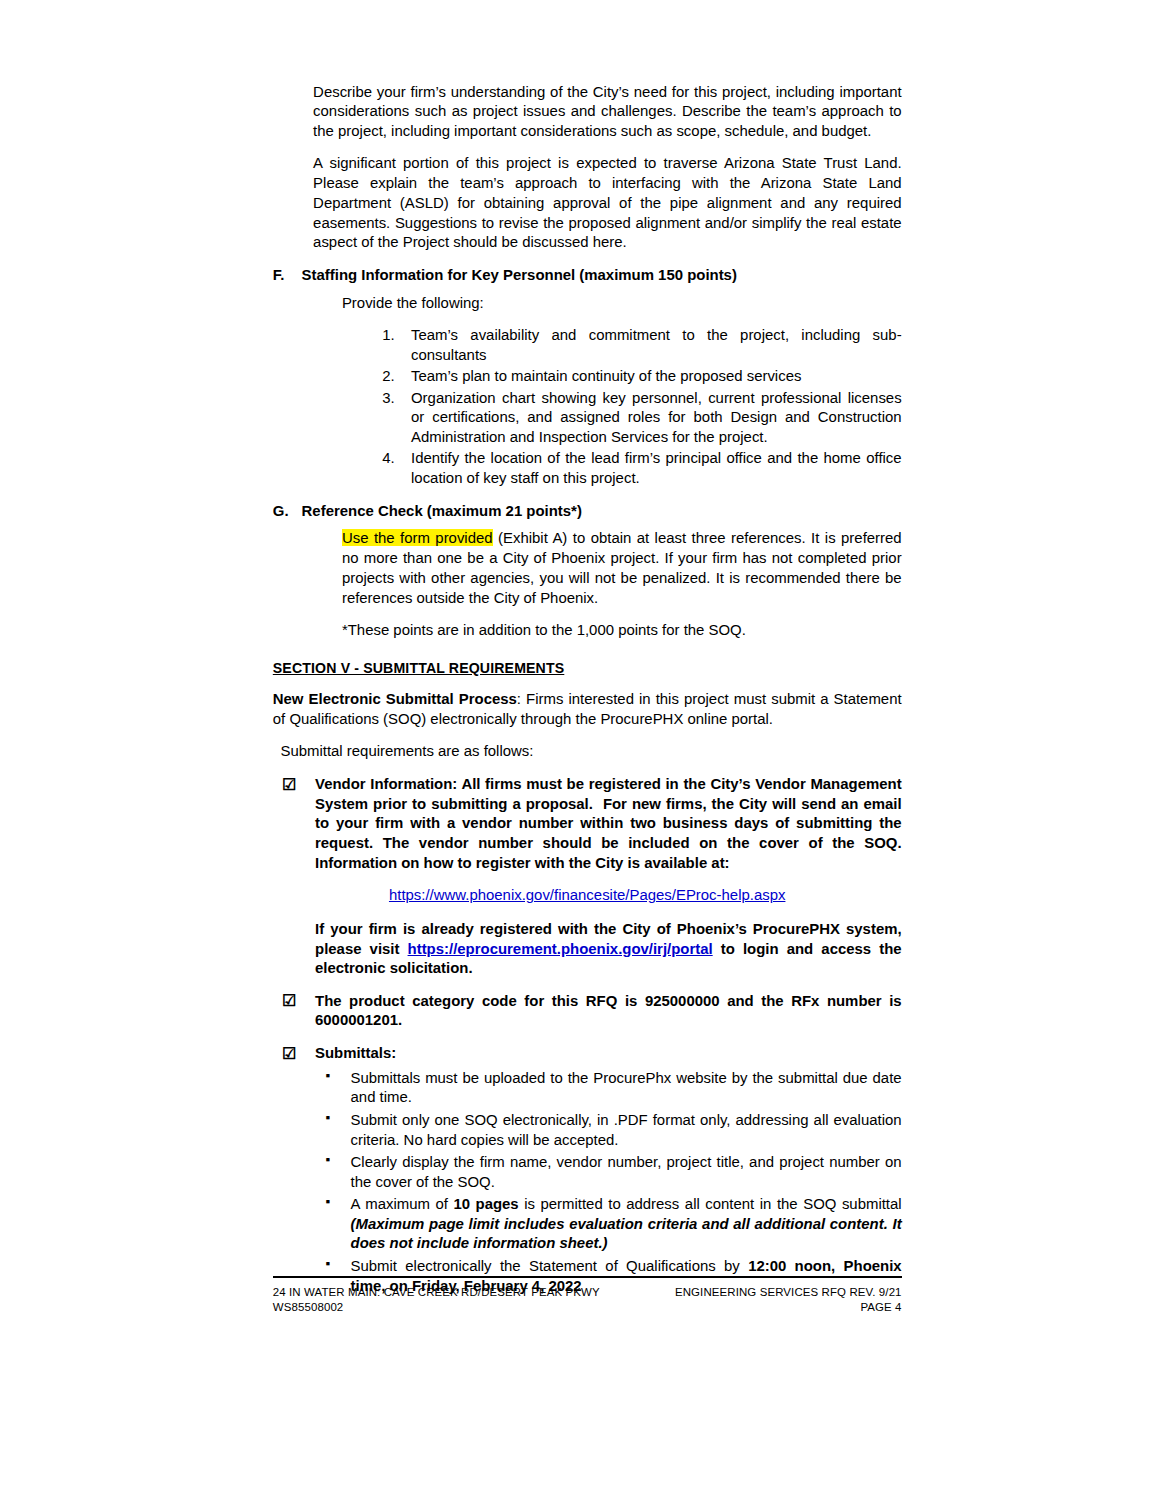Describe your firm’s understanding of the City’s need for this project, including important considerations such as project issues and challenges. Describe the team’s approach to the project, including important considerations such as scope, schedule, and budget.
A significant portion of this project is expected to traverse Arizona State Trust Land. Please explain the team’s approach to interfacing with the Arizona State Land Department (ASLD) for obtaining approval of the pipe alignment and any required easements. Suggestions to revise the proposed alignment and/or simplify the real estate aspect of the Project should be discussed here.
F. Staffing Information for Key Personnel (maximum 150 points)
Provide the following:
Team’s availability and commitment to the project, including sub-consultants
Team’s plan to maintain continuity of the proposed services
Organization chart showing key personnel, current professional licenses or certifications, and assigned roles for both Design and Construction Administration and Inspection Services for the project.
Identify the location of the lead firm’s principal office and the home office location of key staff on this project.
G. Reference Check (maximum 21 points*)
Use the form provided (Exhibit A) to obtain at least three references. It is preferred no more than one be a City of Phoenix project. If your firm has not completed prior projects with other agencies, you will not be penalized. It is recommended there be references outside the City of Phoenix.
*These points are in addition to the 1,000 points for the SOQ.
Section V - Submittal Requirements
New Electronic Submittal Process: Firms interested in this project must submit a Statement of Qualifications (SOQ) electronically through the ProcurePHX online portal.
Submittal requirements are as follows:
Vendor Information: All firms must be registered in the City’s Vendor Management System prior to submitting a proposal. For new firms, the City will send an email to your firm with a vendor number within two business days of submitting the request. The vendor number should be included on the cover of the SOQ. Information on how to register with the City is available at:
https://www.phoenix.gov/financesite/Pages/EProc-help.aspx
If your firm is already registered with the City of Phoenix’s ProcurePHX system, please visit https://eprocurement.phoenix.gov/irj/portal to login and access the electronic solicitation.
The product category code for this RFQ is 925000000 and the RFx number is 6000001201.
Submittals:
Submittals must be uploaded to the ProcurePhx website by the submittal due date and time.
Submit only one SOQ electronically, in .PDF format only, addressing all evaluation criteria. No hard copies will be accepted.
Clearly display the firm name, vendor number, project title, and project number on the cover of the SOQ.
A maximum of 10 pages is permitted to address all content in the SOQ submittal (Maximum page limit includes evaluation criteria and all additional content. It does not include information sheet.)
Submit electronically the Statement of Qualifications by 12:00 noon, Phoenix time, on Friday, February 4, 2022
| 24 IN Water Main: Cave Creek Rd/Desert Peak Pkwy | Engineering Services RFQ Rev. 9/21 |
| WS85508002 | Page 4 |